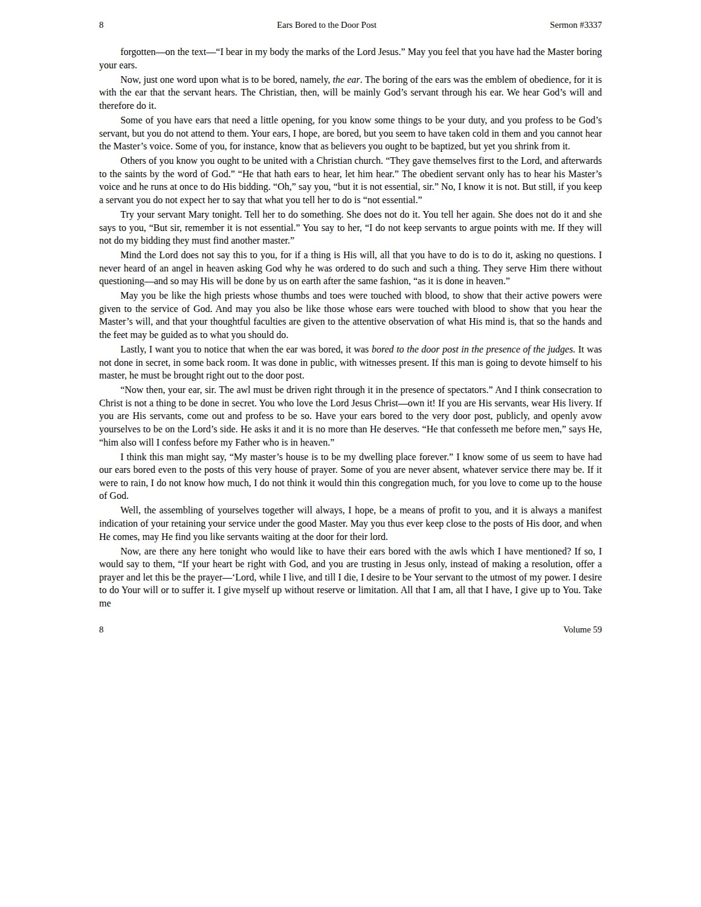8 Ears Bored to the Door Post Sermon #3337
forgotten—on the text—“I bear in my body the marks of the Lord Jesus.” May you feel that you have had the Master boring your ears.
Now, just one word upon what is to be bored, namely, the ear. The boring of the ears was the emblem of obedience, for it is with the ear that the servant hears. The Christian, then, will be mainly God’s servant through his ear. We hear God’s will and therefore do it.
Some of you have ears that need a little opening, for you know some things to be your duty, and you profess to be God’s servant, but you do not attend to them. Your ears, I hope, are bored, but you seem to have taken cold in them and you cannot hear the Master’s voice. Some of you, for instance, know that as believers you ought to be baptized, but yet you shrink from it.
Others of you know you ought to be united with a Christian church. “They gave themselves first to the Lord, and afterwards to the saints by the word of God.” “He that hath ears to hear, let him hear.” The obedient servant only has to hear his Master’s voice and he runs at once to do His bidding. “Oh,” say you, “but it is not essential, sir.” No, I know it is not. But still, if you keep a servant you do not expect her to say that what you tell her to do is “not essential.”
Try your servant Mary tonight. Tell her to do something. She does not do it. You tell her again. She does not do it and she says to you, “But sir, remember it is not essential.” You say to her, “I do not keep servants to argue points with me. If they will not do my bidding they must find another master.”
Mind the Lord does not say this to you, for if a thing is His will, all that you have to do is to do it, asking no questions. I never heard of an angel in heaven asking God why he was ordered to do such and such a thing. They serve Him there without questioning—and so may His will be done by us on earth after the same fashion, “as it is done in heaven.”
May you be like the high priests whose thumbs and toes were touched with blood, to show that their active powers were given to the service of God. And may you also be like those whose ears were touched with blood to show that you hear the Master’s will, and that your thoughtful faculties are given to the attentive observation of what His mind is, that so the hands and the feet may be guided as to what you should do.
Lastly, I want you to notice that when the ear was bored, it was bored to the door post in the presence of the judges. It was not done in secret, in some back room. It was done in public, with witnesses present. If this man is going to devote himself to his master, he must be brought right out to the door post.
“Now then, your ear, sir. The awl must be driven right through it in the presence of spectators.” And I think consecration to Christ is not a thing to be done in secret. You who love the Lord Jesus Christ—own it! If you are His servants, wear His livery. If you are His servants, come out and profess to be so. Have your ears bored to the very door post, publicly, and openly avow yourselves to be on the Lord’s side. He asks it and it is no more than He deserves. “He that confesseth me before men,” says He, “him also will I confess before my Father who is in heaven.”
I think this man might say, “My master’s house is to be my dwelling place forever.” I know some of us seem to have had our ears bored even to the posts of this very house of prayer. Some of you are never absent, whatever service there may be. If it were to rain, I do not know how much, I do not think it would thin this congregation much, for you love to come up to the house of God.
Well, the assembling of yourselves together will always, I hope, be a means of profit to you, and it is always a manifest indication of your retaining your service under the good Master. May you thus ever keep close to the posts of His door, and when He comes, may He find you like servants waiting at the door for their lord.
Now, are there any here tonight who would like to have their ears bored with the awls which I have mentioned? If so, I would say to them, “If your heart be right with God, and you are trusting in Jesus only, instead of making a resolution, offer a prayer and let this be the prayer—‘Lord, while I live, and till I die, I desire to be Your servant to the utmost of my power. I desire to do Your will or to suffer it. I give myself up without reserve or limitation. All that I am, all that I have, I give up to You. Take me
8 Volume 59